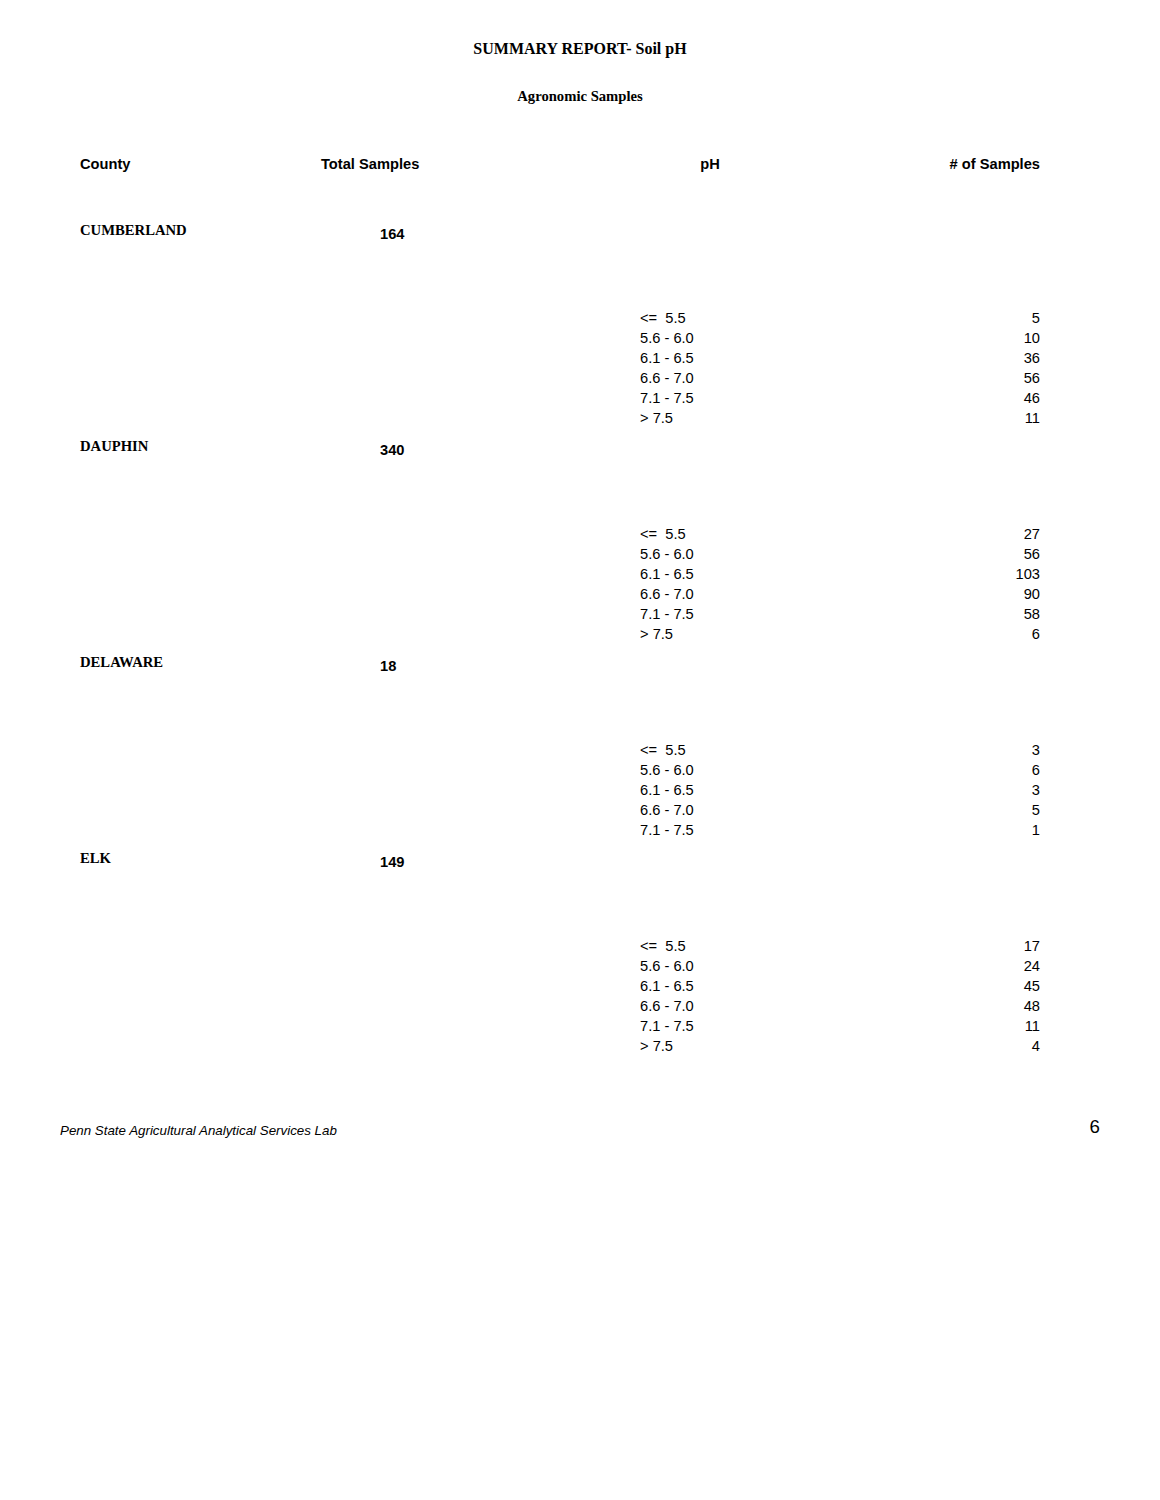SUMMARY REPORT- Soil pH
Agronomic Samples
| County | Total Samples | pH | # of Samples |
| --- | --- | --- | --- |
| CUMBERLAND | 164 | | |
| | | <= 5.5 | 5 |
| | | 5.6 - 6.0 | 10 |
| | | 6.1 - 6.5 | 36 |
| | | 6.6 - 7.0 | 56 |
| | | 7.1 - 7.5 | 46 |
| | | > 7.5 | 11 |
| DAUPHIN | 340 | | |
| | | <= 5.5 | 27 |
| | | 5.6 - 6.0 | 56 |
| | | 6.1 - 6.5 | 103 |
| | | 6.6 - 7.0 | 90 |
| | | 7.1 - 7.5 | 58 |
| | | > 7.5 | 6 |
| DELAWARE | 18 | | |
| | | <= 5.5 | 3 |
| | | 5.6 - 6.0 | 6 |
| | | 6.1 - 6.5 | 3 |
| | | 6.6 - 7.0 | 5 |
| | | 7.1 - 7.5 | 1 |
| ELK | 149 | | |
| | | <= 5.5 | 17 |
| | | 5.6 - 6.0 | 24 |
| | | 6.1 - 6.5 | 45 |
| | | 6.6 - 7.0 | 48 |
| | | 7.1 - 7.5 | 11 |
| | | > 7.5 | 4 |
Penn State Agricultural Analytical Services Lab
6